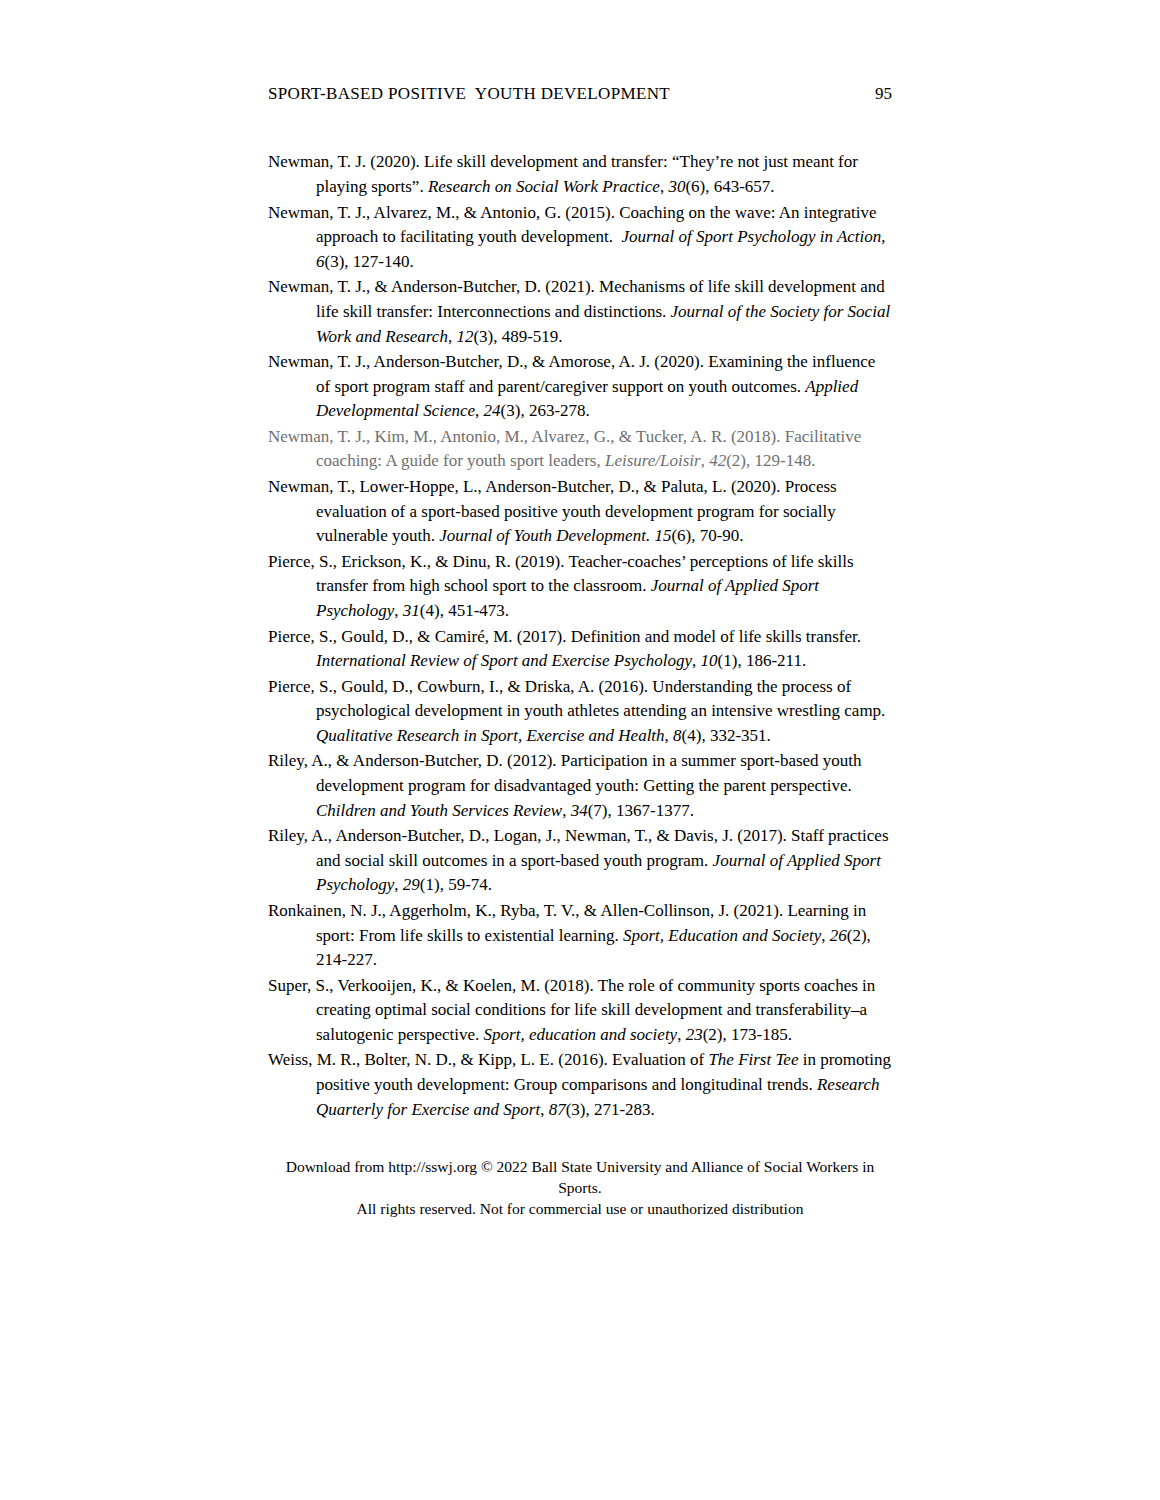SPORT-BASED POSITIVE YOUTH DEVELOPMENT 95
Newman, T. J. (2020). Life skill development and transfer: “They’re not just meant for playing sports”. Research on Social Work Practice, 30(6), 643-657.
Newman, T. J., Alvarez, M., & Antonio, G. (2015). Coaching on the wave: An integrative approach to facilitating youth development. Journal of Sport Psychology in Action, 6(3), 127-140.
Newman, T. J., & Anderson-Butcher, D. (2021). Mechanisms of life skill development and life skill transfer: Interconnections and distinctions. Journal of the Society for Social Work and Research, 12(3), 489-519.
Newman, T. J., Anderson-Butcher, D., & Amorose, A. J. (2020). Examining the influence of sport program staff and parent/caregiver support on youth outcomes. Applied Developmental Science, 24(3), 263-278.
Newman, T. J., Kim, M., Antonio, M., Alvarez, G., & Tucker, A. R. (2018). Facilitative coaching: A guide for youth sport leaders, Leisure/Loisir, 42(2), 129-148.
Newman, T., Lower-Hoppe, L., Anderson-Butcher, D., & Paluta, L. (2020). Process evaluation of a sport-based positive youth development program for socially vulnerable youth. Journal of Youth Development. 15(6), 70-90.
Pierce, S., Erickson, K., & Dinu, R. (2019). Teacher-coaches’ perceptions of life skills transfer from high school sport to the classroom. Journal of Applied Sport Psychology, 31(4), 451-473.
Pierce, S., Gould, D., & Camiré, M. (2017). Definition and model of life skills transfer. International Review of Sport and Exercise Psychology, 10(1), 186-211.
Pierce, S., Gould, D., Cowburn, I., & Driska, A. (2016). Understanding the process of psychological development in youth athletes attending an intensive wrestling camp. Qualitative Research in Sport, Exercise and Health, 8(4), 332-351.
Riley, A., & Anderson-Butcher, D. (2012). Participation in a summer sport-based youth development program for disadvantaged youth: Getting the parent perspective. Children and Youth Services Review, 34(7), 1367-1377.
Riley, A., Anderson-Butcher, D., Logan, J., Newman, T., & Davis, J. (2017). Staff practices and social skill outcomes in a sport-based youth program. Journal of Applied Sport Psychology, 29(1), 59-74.
Ronkainen, N. J., Aggerholm, K., Ryba, T. V., & Allen-Collinson, J. (2021). Learning in sport: From life skills to existential learning. Sport, Education and Society, 26(2), 214-227.
Super, S., Verkooijen, K., & Koelen, M. (2018). The role of community sports coaches in creating optimal social conditions for life skill development and transferability–a salutogenic perspective. Sport, education and society, 23(2), 173-185.
Weiss, M. R., Bolter, N. D., & Kipp, L. E. (2016). Evaluation of The First Tee in promoting positive youth development: Group comparisons and longitudinal trends. Research Quarterly for Exercise and Sport, 87(3), 271-283.
Download from http://sswj.org © 2022 Ball State University and Alliance of Social Workers in Sports.
All rights reserved. Not for commercial use or unauthorized distribution